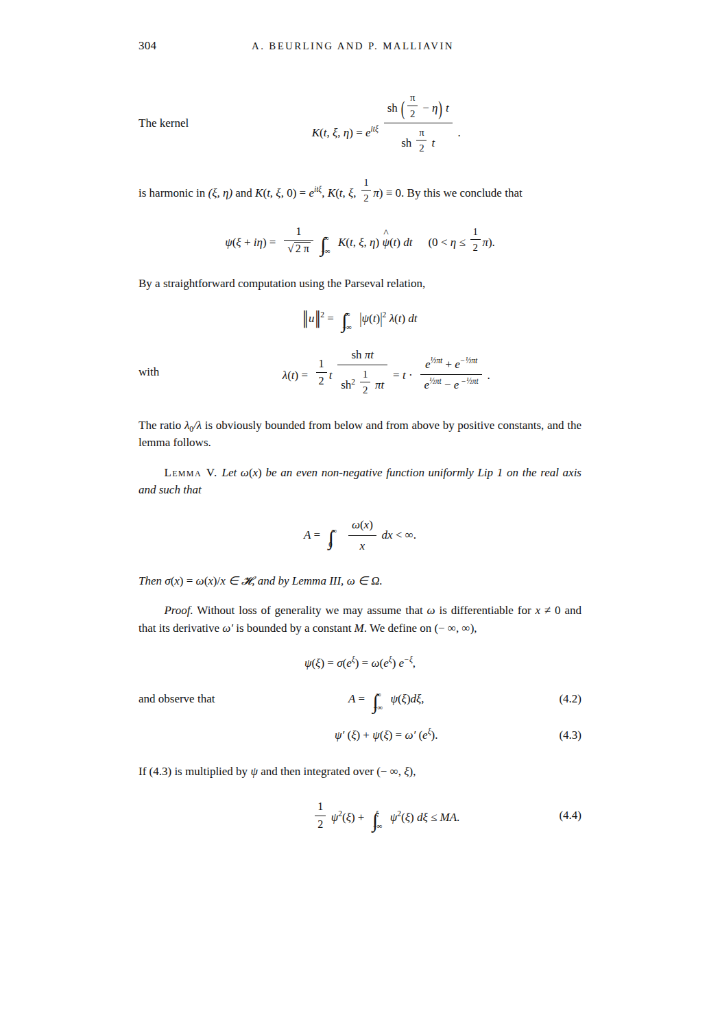304
A. Beurling and P. Malliavin
The kernel
K(t, ξ, η) = eitξ sh (π 2 − η) t sh π 2 t .
is harmonic in (ξ, η) and K(t, ξ, 0) = eitξ, K(t, ξ, 12 π) ≡ 0. By this we conclude that
ψ(ξ + iη) = 1√2 π ∫∞−∞ K(t, ξ, η) ψ(t) dt (0 < η ≤ 12 π).
By a straightforward computation using the Parseval relation,
∥u∥2 = ∫∞−∞ |ψ(t)|2 λ(t) dt
with
λ(t) = 12 t sh πt sh2 12 πt = t · e½πt + e−½πt e½πt − e −½πt .
The ratio λ0/λ is obviously bounded from below and from above by positive constants, and the lemma follows.
Lemma V. Let ω(x) be an even non-negative function uniformly Lip 1 on the real axis and such that
A = ∫∞0 ω(x) x dx < ∞.
Then σ(x) = ω(x)/x ∈ 𝓗, and by Lemma III, ω ∈ Ω.
Proof. Without loss of generality we may assume that ω is differentiable for x ≠ 0 and that its derivative ω′ is bounded by a constant M. We define on (− ∞, ∞),
ψ(ξ) = σ(eξ) = ω(eξ) e−ξ,
and observe that
A = ∫∞−∞ ψ(ξ) dξ,
(4.2)
ψ′ (ξ) + ψ(ξ) = ω′ (eξ).
(4.3)
If (4.3) is multiplied by ψ and then integrated over (− ∞, ξ),
12 ψ2(ξ) + ∫ξ−∞ ψ2(ξ) dξ ≤ MA.
(4.4)